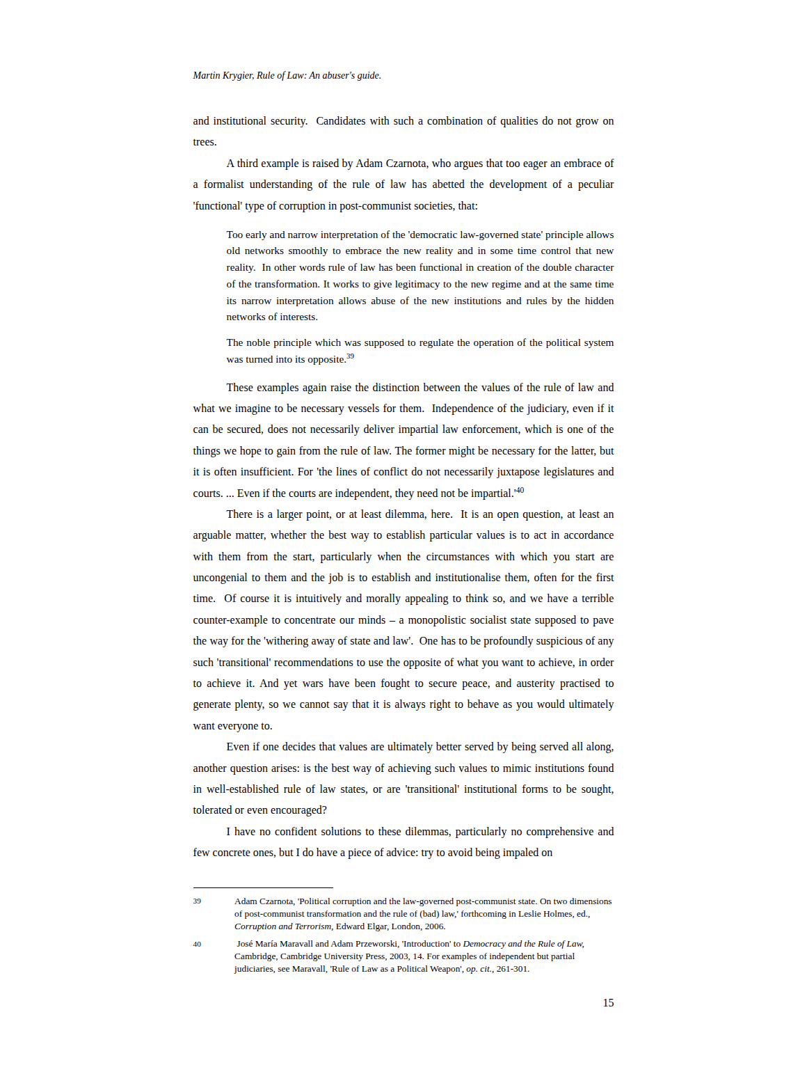Martin Krygier, Rule of Law: An abuser's guide.
and institutional security. Candidates with such a combination of qualities do not grow on trees.
A third example is raised by Adam Czarnota, who argues that too eager an embrace of a formalist understanding of the rule of law has abetted the development of a peculiar 'functional' type of corruption in post-communist societies, that:
Too early and narrow interpretation of the 'democratic law-governed state' principle allows old networks smoothly to embrace the new reality and in some time control that new reality. In other words rule of law has been functional in creation of the double character of the transformation. It works to give legitimacy to the new regime and at the same time its narrow interpretation allows abuse of the new institutions and rules by the hidden networks of interests.
The noble principle which was supposed to regulate the operation of the political system was turned into its opposite.39
These examples again raise the distinction between the values of the rule of law and what we imagine to be necessary vessels for them. Independence of the judiciary, even if it can be secured, does not necessarily deliver impartial law enforcement, which is one of the things we hope to gain from the rule of law. The former might be necessary for the latter, but it is often insufficient. For 'the lines of conflict do not necessarily juxtapose legislatures and courts. ... Even if the courts are independent, they need not be impartial.'40
There is a larger point, or at least dilemma, here. It is an open question, at least an arguable matter, whether the best way to establish particular values is to act in accordance with them from the start, particularly when the circumstances with which you start are uncongenial to them and the job is to establish and institutionalise them, often for the first time. Of course it is intuitively and morally appealing to think so, and we have a terrible counter-example to concentrate our minds – a monopolistic socialist state supposed to pave the way for the 'withering away of state and law'. One has to be profoundly suspicious of any such 'transitional' recommendations to use the opposite of what you want to achieve, in order to achieve it. And yet wars have been fought to secure peace, and austerity practised to generate plenty, so we cannot say that it is always right to behave as you would ultimately want everyone to.
Even if one decides that values are ultimately better served by being served all along, another question arises: is the best way of achieving such values to mimic institutions found in well-established rule of law states, or are 'transitional' institutional forms to be sought, tolerated or even encouraged?
I have no confident solutions to these dilemmas, particularly no comprehensive and few concrete ones, but I do have a piece of advice: try to avoid being impaled on
39
Adam Czarnota, 'Political corruption and the law-governed post-communist state. On two dimensions of post-communist transformation and the rule of (bad) law,' forthcoming in Leslie Holmes, ed., Corruption and Terrorism, Edward Elgar, London, 2006.
40
José María Maravall and Adam Przeworski, 'Introduction' to Democracy and the Rule of Law, Cambridge, Cambridge University Press, 2003, 14. For examples of independent but partial judiciaries, see Maravall, 'Rule of Law as a Political Weapon', op. cit., 261-301.
15